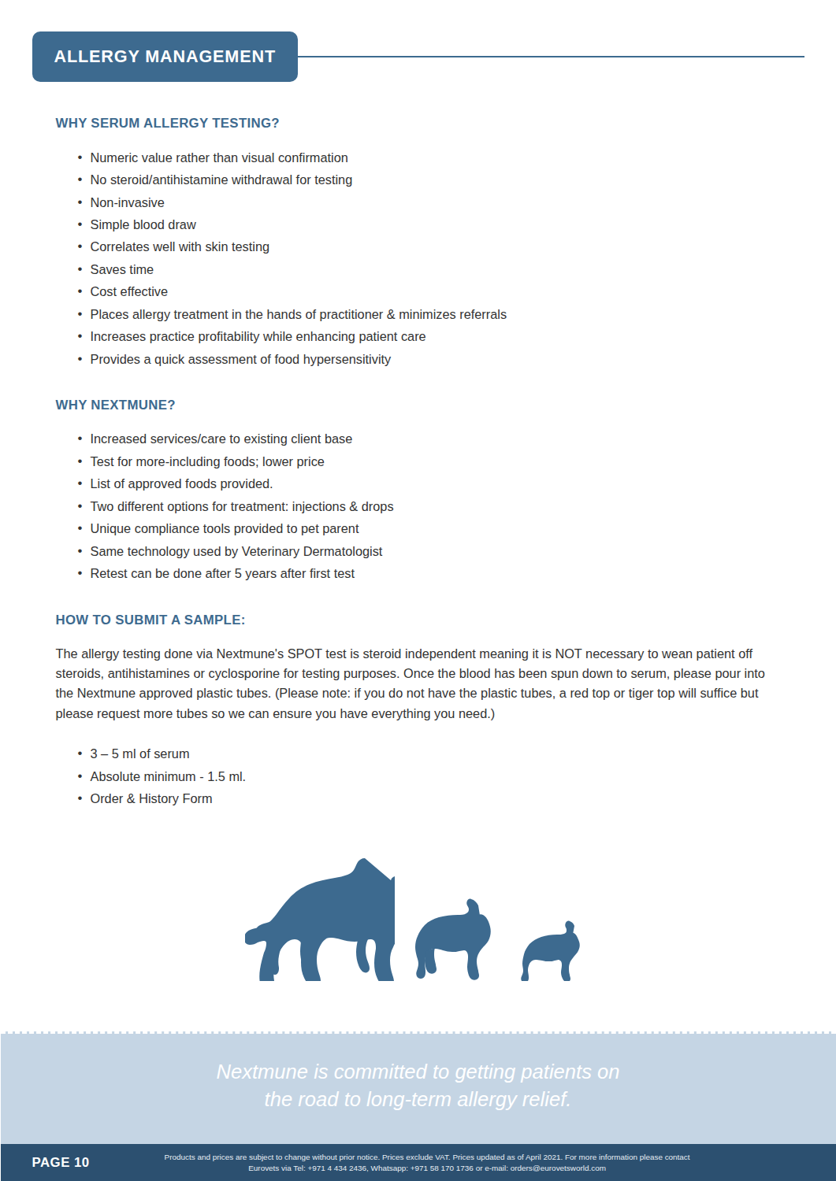ALLERGY MANAGEMENT
Why Serum Allergy Testing?
Numeric value rather than visual confirmation
No steroid/antihistamine withdrawal for testing
Non-invasive
Simple blood draw
Correlates well with skin testing
Saves time
Cost effective
Places allergy treatment in the hands of practitioner & minimizes referrals
Increases practice profitability while enhancing patient care
Provides a quick assessment of food hypersensitivity
Why Nextmune?
Increased services/care to existing client base
Test for more-including foods; lower price
List of approved foods provided.
Two different options for treatment: injections & drops
Unique compliance tools provided to pet parent
Same technology used by Veterinary Dermatologist
Retest can be done after 5 years after first test
How to Submit a Sample:
The allergy testing done via Nextmune's SPOT test is steroid independent meaning it is NOT necessary to wean patient off steroids, antihistamines or cyclosporine for testing purposes. Once the blood has been spun down to serum, please pour into the Nextmune approved plastic tubes. (Please note: if you do not have the plastic tubes, a red top or tiger top will suffice but please request more tubes so we can ensure you have everything you need.)
3 – 5 ml of serum
Absolute minimum - 1.5 ml.
Order & History Form
Nextmune is committed to getting patients on
the road to long-term allergy relief.
PAGE 10
Products and prices are subject to change without prior notice. Prices exclude VAT. Prices updated as of April 2021. For more information please contact
Eurovets via Tel: +971 4 434 2436, Whatsapp: +971 58 170 1736 or e-mail: orders@eurovetsworld.com